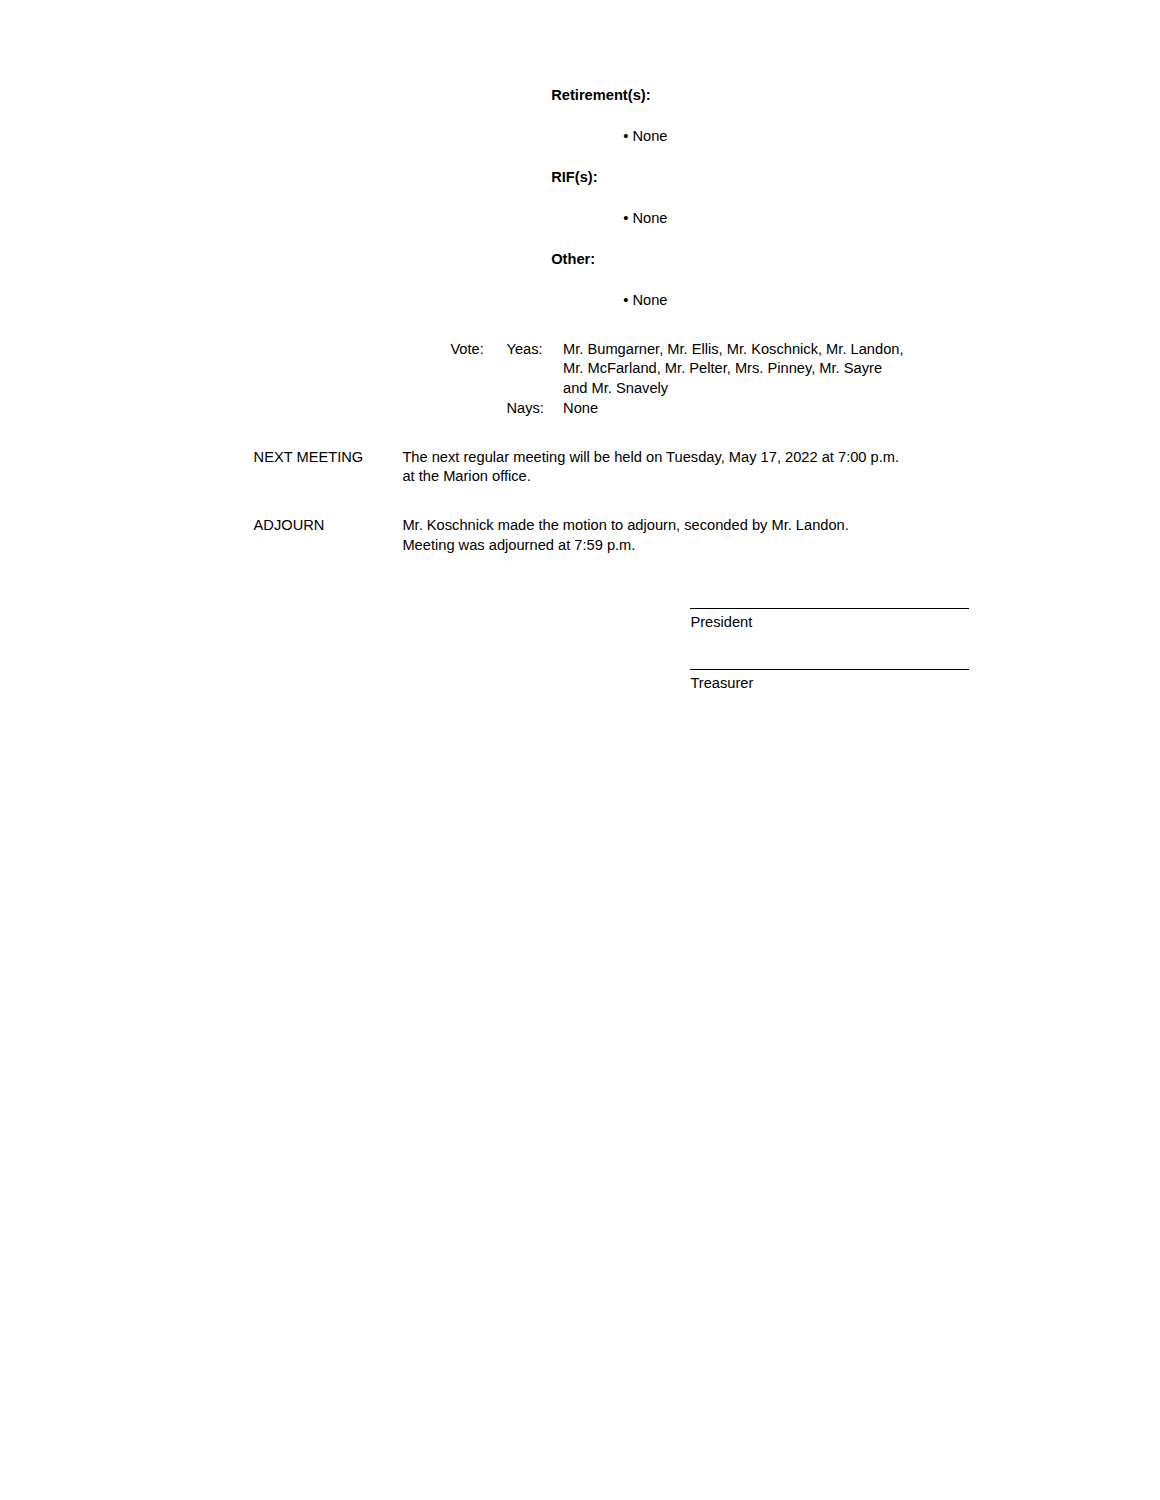Retirement(s):
• None
RIF(s):
• None
Other:
• None
| Vote: | Yeas: | Mr. Bumgarner, Mr. Ellis, Mr. Koschnick, Mr. Landon, Mr. McFarland, Mr. Pelter, Mrs. Pinney, Mr. Sayre and Mr. Snavely |
| | Nays: | None |
| NEXT MEETING | The next regular meeting will be held on Tuesday, May 17, 2022 at 7:00 p.m. at the Marion office. |
| ADJOURN | Mr. Koschnick made the motion to adjourn, seconded by Mr. Landon. Meeting was adjourned at 7:59 p.m. |
President
Treasurer